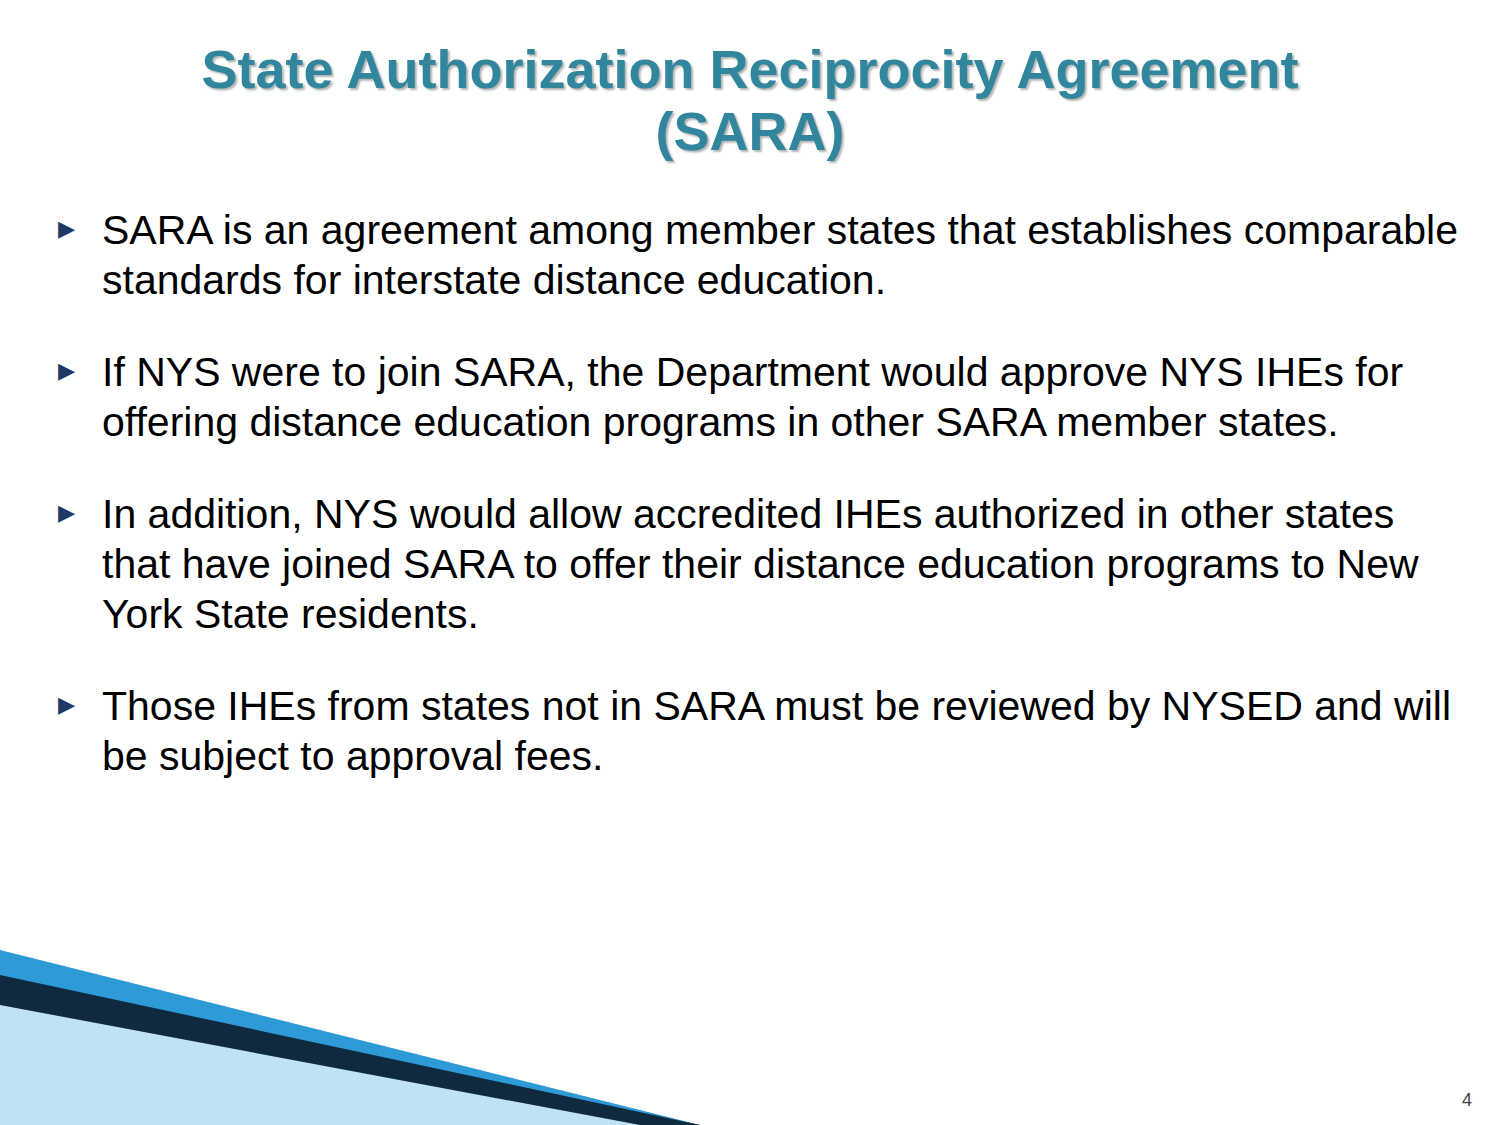State Authorization Reciprocity Agreement
(SARA)
SARA is an agreement among member states that establishes comparable standards for interstate distance education.
If NYS were to join SARA, the Department would approve NYS IHEs for offering distance education programs in other SARA member states.
In addition, NYS would allow accredited IHEs authorized in other states that have joined SARA to offer their distance education programs to New York State residents.
Those IHEs from states not in SARA must be reviewed by NYSED and will be subject to approval fees.
4